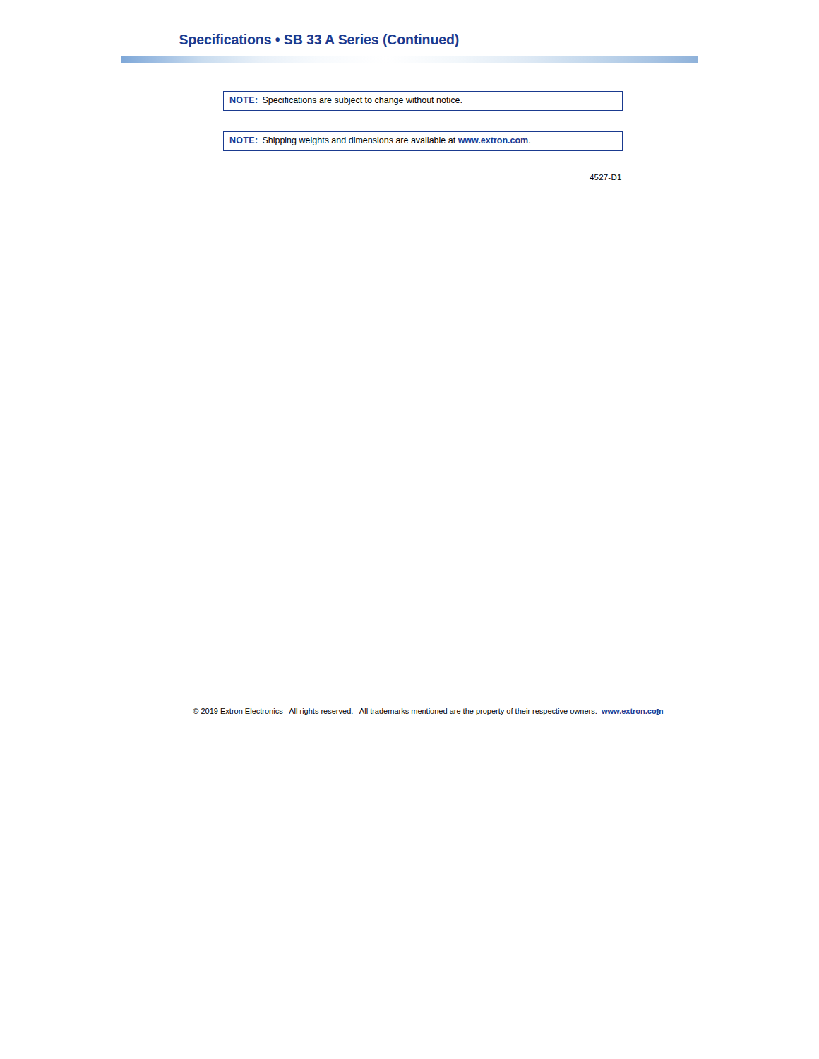Specifications • SB 33 A Series (Continued)
NOTE: Specifications are subject to change without notice.
NOTE: Shipping weights and dimensions are available at www.extron.com.
4527-D1
© 2019 Extron Electronics All rights reserved. All trademarks mentioned are the property of their respective owners. www.extron.com 3